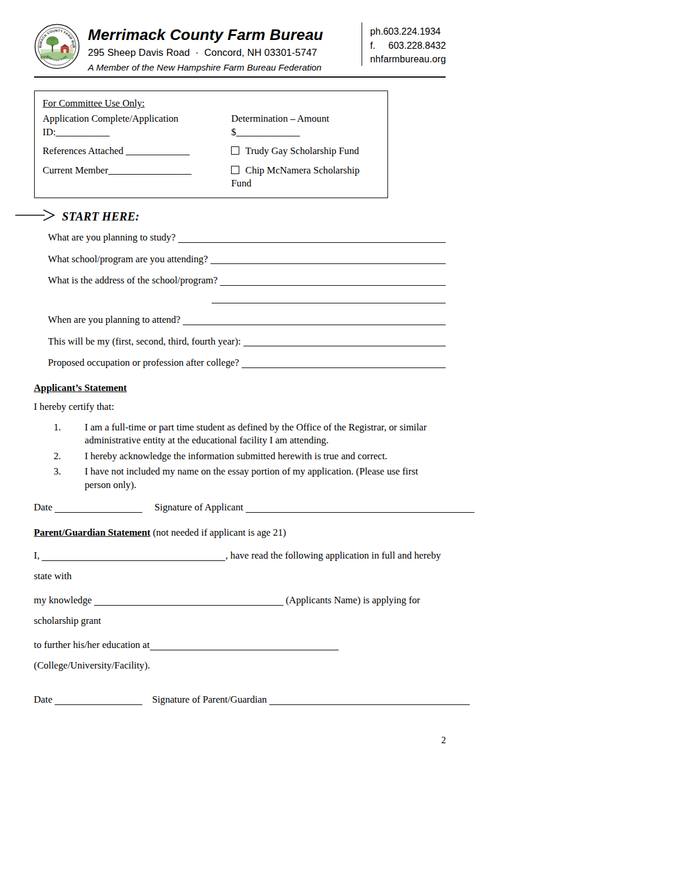MERRIMACK COUNTY FARM BUREAU NEW HAMPSHIRE
Merrimack County Farm Bureau
295 Sheep Davis Road · Concord, NH 03301-5747
A Member of the New Hampshire Farm Bureau Federation
ph. 603.224.1934
f. 603.228.8432
nhfarmbureau.org
For Committee Use Only:
Application Complete/Application ID:___________
Determination – Amount $_____________
References Attached _____________
Trudy Gay Scholarship Fund
Current Member_________________
Chip McNamera Scholarship Fund
START HERE:
What are you planning to study?
What school/program are you attending?
What is the address of the school/program?
When are you planning to attend?
This will be my (first, second, third, fourth year):
Proposed occupation or profession after college?
Applicant’s Statement
I hereby certify that:
I am a full-time or part time student as defined by the Office of the Registrar, or similar administrative entity at the educational facility I am attending.
I hereby acknowledge the information submitted herewith is true and correct.
I have not included my name on the essay portion of my application. (Please use first person only).
Date Signature of Applicant
Parent/Guardian Statement
(not needed if applicant is age 21)
I, , have read the following application in full and hereby state with
my knowledge (Applicants Name) is applying for scholarship grant
to further his/her education at (College/University/Facility).
Date Signature of Parent/Guardian
2